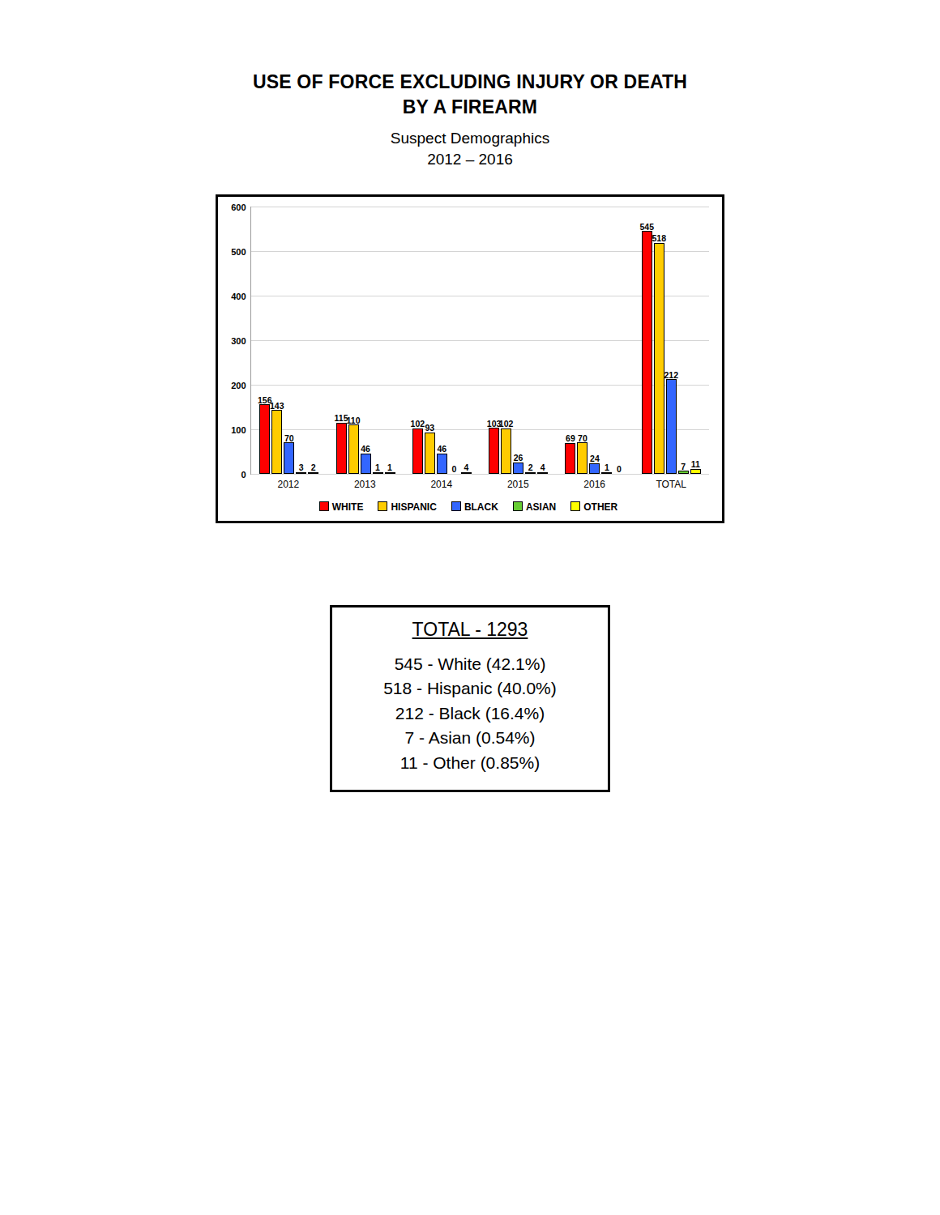USE OF FORCE EXCLUDING INJURY OR DEATH
BY A FIREARM
Suspect Demographics
2012 – 2016
600
500
400
300
200
100
0
156
143
70
3
2
115
110
46
1
1
102
93
46
0
4
103
102
26
2
4
69
70
24
1
0
545
518
212
7
11
2012
2013
2014
2015
2016
TOTAL
WHITE
HISPANIC
BLACK
ASIAN
OTHER
TOTAL - 1293
545 - White (42.1%)
518 - Hispanic (40.0%)
212 - Black (16.4%)
7 - Asian (0.54%)
11 - Other (0.85%)